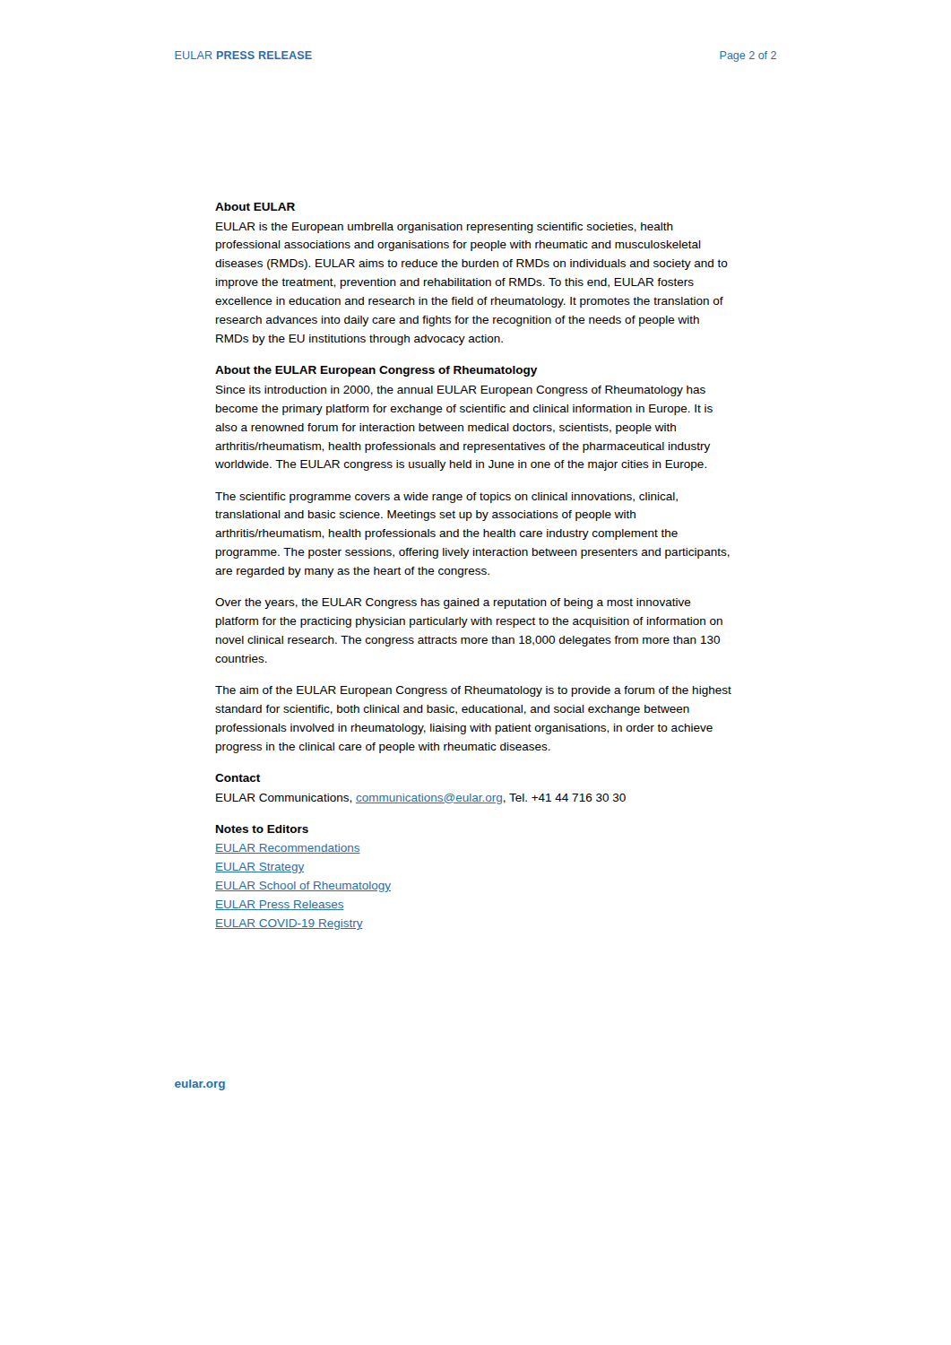EULAR PRESS RELEASE
Page 2 of 2
About EULAR
EULAR is the European umbrella organisation representing scientific societies, health professional associations and organisations for people with rheumatic and musculoskeletal diseases (RMDs). EULAR aims to reduce the burden of RMDs on individuals and society and to improve the treatment, prevention and rehabilitation of RMDs. To this end, EULAR fosters excellence in education and research in the field of rheumatology. It promotes the translation of research advances into daily care and fights for the recognition of the needs of people with RMDs by the EU institutions through advocacy action.
About the EULAR European Congress of Rheumatology
Since its introduction in 2000, the annual EULAR European Congress of Rheumatology has become the primary platform for exchange of scientific and clinical information in Europe. It is also a renowned forum for interaction between medical doctors, scientists, people with arthritis/rheumatism, health professionals and representatives of the pharmaceutical industry worldwide. The EULAR congress is usually held in June in one of the major cities in Europe.
The scientific programme covers a wide range of topics on clinical innovations, clinical, translational and basic science. Meetings set up by associations of people with arthritis/rheumatism, health professionals and the health care industry complement the programme. The poster sessions, offering lively interaction between presenters and participants, are regarded by many as the heart of the congress.
Over the years, the EULAR Congress has gained a reputation of being a most innovative platform for the practicing physician particularly with respect to the acquisition of information on novel clinical research. The congress attracts more than 18,000 delegates from more than 130 countries.
The aim of the EULAR European Congress of Rheumatology is to provide a forum of the highest standard for scientific, both clinical and basic, educational, and social exchange between professionals involved in rheumatology, liaising with patient organisations, in order to achieve progress in the clinical care of people with rheumatic diseases.
Contact
EULAR Communications, communications@eular.org, Tel. +41 44 716 30 30
Notes to Editors
EULAR Recommendations
EULAR Strategy
EULAR School of Rheumatology
EULAR Press Releases
EULAR COVID-19 Registry
eular.org